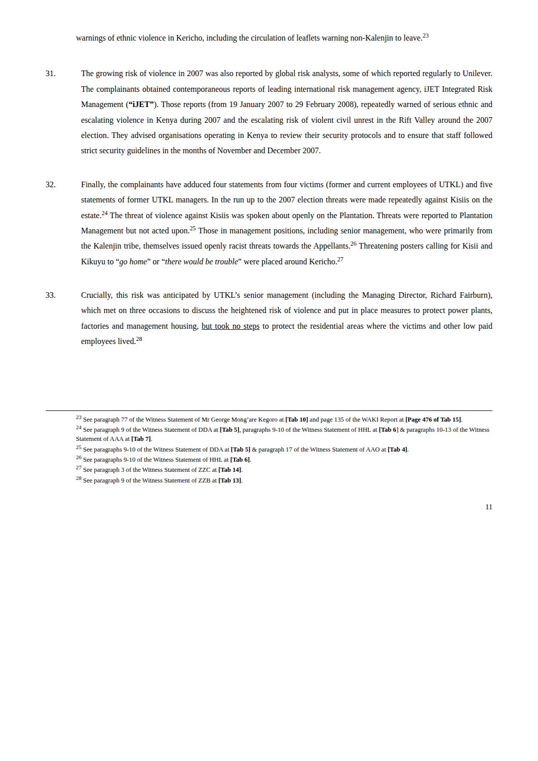warnings of ethnic violence in Kericho, including the circulation of leaflets warning non-Kalenjin to leave.23
31.
The growing risk of violence in 2007 was also reported by global risk analysts, some of which reported regularly to Unilever. The complainants obtained contemporaneous reports of leading international risk management agency, iJET Integrated Risk Management (“iJET”). Those reports (from 19 January 2007 to 29 February 2008), repeatedly warned of serious ethnic and escalating violence in Kenya during 2007 and the escalating risk of violent civil unrest in the Rift Valley around the 2007 election. They advised organisations operating in Kenya to review their security protocols and to ensure that staff followed strict security guidelines in the months of November and December 2007.
32.
Finally, the complainants have adduced four statements from four victims (former and current employees of UTKL) and five statements of former UTKL managers. In the run up to the 2007 election threats were made repeatedly against Kisiis on the estate.24 The threat of violence against Kisiis was spoken about openly on the Plantation. Threats were reported to Plantation Management but not acted upon.25 Those in management positions, including senior management, who were primarily from the Kalenjin tribe, themselves issued openly racist threats towards the Appellants.26 Threatening posters calling for Kisii and Kikuyu to “go home” or “there would be trouble” were placed around Kericho.27
33.
Crucially, this risk was anticipated by UTKL’s senior management (including the Managing Director, Richard Fairburn), which met on three occasions to discuss the heightened risk of violence and put in place measures to protect power plants, factories and management housing, but took no steps to protect the residential areas where the victims and other low paid employees lived.28
23 See paragraph 77 of the Witness Statement of Mr George Mong’are Kegoro at [Tab 10] and page 135 of the WAKI Report at [Page 476 of Tab 15].
24 See paragraph 9 of the Witness Statement of DDA at [Tab 5], paragraphs 9-10 of the Witness Statement of HHL at [Tab 6] & paragraphs 10-13 of the Witness Statement of AAA at [Tab 7].
25 See paragraphs 9-10 of the Witness Statement of DDA at [Tab 5] & paragraph 17 of the Witness Statement of AAO at [Tab 4].
26 See paragraphs 9-10 of the Witness Statement of HHL at [Tab 6].
27 See paragraph 3 of the Witness Statement of ZZC at [Tab 14].
28 See paragraph 9 of the Witness Statement of ZZB at [Tab 13].
11